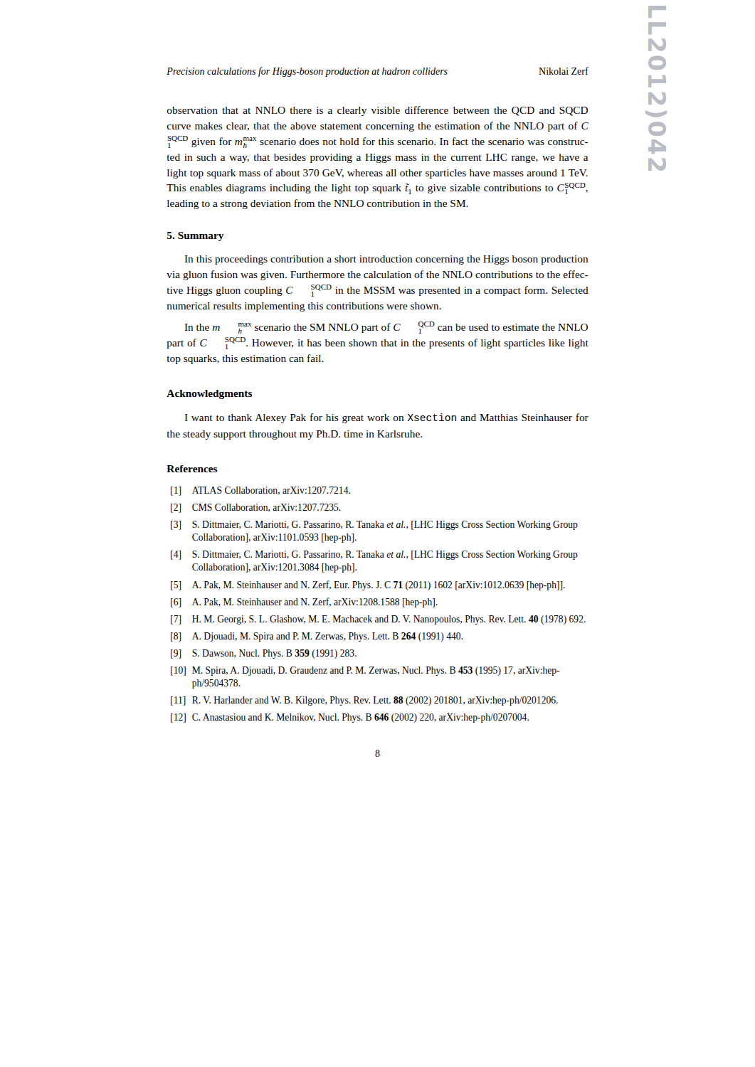PoS(LL2012)042
Precision calculations for Higgs-boson production at hadron colliders Nikolai Zerf
observation that at NNLO there is a clearly visible difference between the QCD and SQCD curve makes clear, that the above statement concerning the estimation of the NNLO part of CSQCD1 given for mmaxh scenario does not hold for this scenario. In fact the scenario was constructed in such a way, that besides providing a Higgs mass in the current LHC range, we have a light top squark mass of about 370 GeV, whereas all other sparticles have masses around 1 TeV. This enables diagrams including the light top squark t̃1 to give sizable contributions to CSQCD1, leading to a strong deviation from the NNLO contribution in the SM.
5. Summary
In this proceedings contribution a short introduction concerning the Higgs boson production via gluon fusion was given. Furthermore the calculation of the NNLO contributions to the effective Higgs gluon coupling CSQCD1 in the MSSM was presented in a compact form. Selected numerical results implementing this contributions were shown.
In the mmaxh scenario the SM NNLO part of CQCD1 can be used to estimate the NNLO part of CSQCD1. However, it has been shown that in the presents of light sparticles like light top squarks, this estimation can fail.
Acknowledgments
I want to thank Alexey Pak for his great work on Xsection and Matthias Steinhauser for the steady support throughout my Ph.D. time in Karlsruhe.
References
ATLAS Collaboration, arXiv:1207.7214.
CMS Collaboration, arXiv:1207.7235.
S. Dittmaier, C. Mariotti, G. Passarino, R. Tanaka et al., [LHC Higgs Cross Section Working Group Collaboration], arXiv:1101.0593 [hep-ph].
S. Dittmaier, C. Mariotti, G. Passarino, R. Tanaka et al., [LHC Higgs Cross Section Working Group Collaboration], arXiv:1201.3084 [hep-ph].
A. Pak, M. Steinhauser and N. Zerf, Eur. Phys. J. C 71 (2011) 1602 [arXiv:1012.0639 [hep-ph]].
A. Pak, M. Steinhauser and N. Zerf, arXiv:1208.1588 [hep-ph].
H. M. Georgi, S. L. Glashow, M. E. Machacek and D. V. Nanopoulos, Phys. Rev. Lett. 40 (1978) 692.
A. Djouadi, M. Spira and P. M. Zerwas, Phys. Lett. B 264 (1991) 440.
S. Dawson, Nucl. Phys. B 359 (1991) 283.
M. Spira, A. Djouadi, D. Graudenz and P. M. Zerwas, Nucl. Phys. B 453 (1995) 17, arXiv:hep-ph/9504378.
R. V. Harlander and W. B. Kilgore, Phys. Rev. Lett. 88 (2002) 201801, arXiv:hep-ph/0201206.
C. Anastasiou and K. Melnikov, Nucl. Phys. B 646 (2002) 220, arXiv:hep-ph/0207004.
8